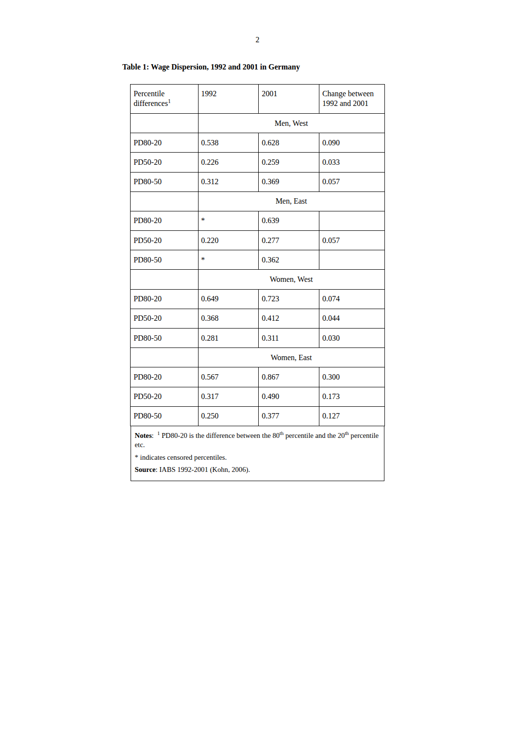2
Table 1: Wage Dispersion, 1992 and 2001 in Germany
| Percentile differences 1 | 1992 | 2001 | Change between 1992 and 2001 |
| | Men, West |
| PD80-20 | 0.538 | 0.628 | 0.090 |
| PD50-20 | 0.226 | 0.259 | 0.033 |
| PD80-50 | 0.312 | 0.369 | 0.057 |
| | Men, East |
| PD80-20 | * | 0.639 | |
| PD50-20 | 0.220 | 0.277 | 0.057 |
| PD80-50 | * | 0.362 | |
| | Women, West |
| PD80-20 | 0.649 | 0.723 | 0.074 |
| PD50-20 | 0.368 | 0.412 | 0.044 |
| PD80-50 | 0.281 | 0.311 | 0.030 |
| | Women, East |
| PD80-20 | 0.567 | 0.867 | 0.300 |
| PD50-20 | 0.317 | 0.490 | 0.173 |
| PD80-50 | 0.250 | 0.377 | 0.127 |
Notes: 1 PD80-20 is the difference between the 80th percentile and the 20th percentile etc.
* indicates censored percentiles.
Source: IABS 1992-2001 (Kohn, 2006).